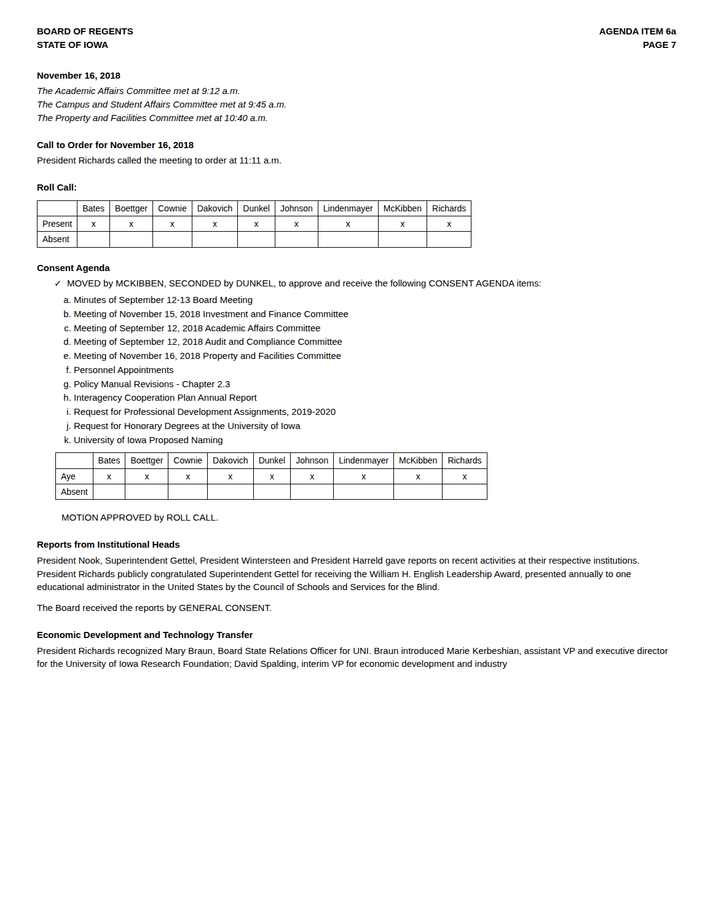BOARD OF REGENTS STATE OF IOWA
AGENDA ITEM 6a PAGE 7
November 16, 2018
The Academic Affairs Committee met at 9:12 a.m.
The Campus and Student Affairs Committee met at 9:45 a.m.
The Property and Facilities Committee met at 10:40 a.m.
Call to Order for November 16, 2018
President Richards called the meeting to order at 11:11 a.m.
Roll Call:
| | Bates | Boettger | Cownie | Dakovich | Dunkel | Johnson | Lindenmayer | McKibben | Richards |
| --- | --- | --- | --- | --- | --- | --- | --- | --- | --- |
| Present | x | x | x | x | x | x | x | x | x |
| Absent | | | | | | | | | |
Consent Agenda
✓ MOVED by MCKIBBEN, SECONDED by DUNKEL, to approve and receive the following CONSENT AGENDA items:
Minutes of September 12-13 Board Meeting
Meeting of November 15, 2018 Investment and Finance Committee
Meeting of September 12, 2018 Academic Affairs Committee
Meeting of September 12, 2018 Audit and Compliance Committee
Meeting of November 16, 2018 Property and Facilities Committee
Personnel Appointments
Policy Manual Revisions - Chapter 2.3
Interagency Cooperation Plan Annual Report
Request for Professional Development Assignments, 2019-2020
Request for Honorary Degrees at the University of Iowa
University of Iowa Proposed Naming
| | Bates | Boettger | Cownie | Dakovich | Dunkel | Johnson | Lindenmayer | McKibben | Richards |
| --- | --- | --- | --- | --- | --- | --- | --- | --- | --- |
| Aye | x | x | x | x | x | x | x | x | x |
| Absent | | | | | | | | | |
MOTION APPROVED by ROLL CALL.
Reports from Institutional Heads
President Nook, Superintendent Gettel, President Wintersteen and President Harreld gave reports on recent activities at their respective institutions. President Richards publicly congratulated Superintendent Gettel for receiving the William H. English Leadership Award, presented annually to one educational administrator in the United States by the Council of Schools and Services for the Blind.
The Board received the reports by GENERAL CONSENT.
Economic Development and Technology Transfer
President Richards recognized Mary Braun, Board State Relations Officer for UNI. Braun introduced Marie Kerbeshian, assistant VP and executive director for the University of Iowa Research Foundation; David Spalding, interim VP for economic development and industry